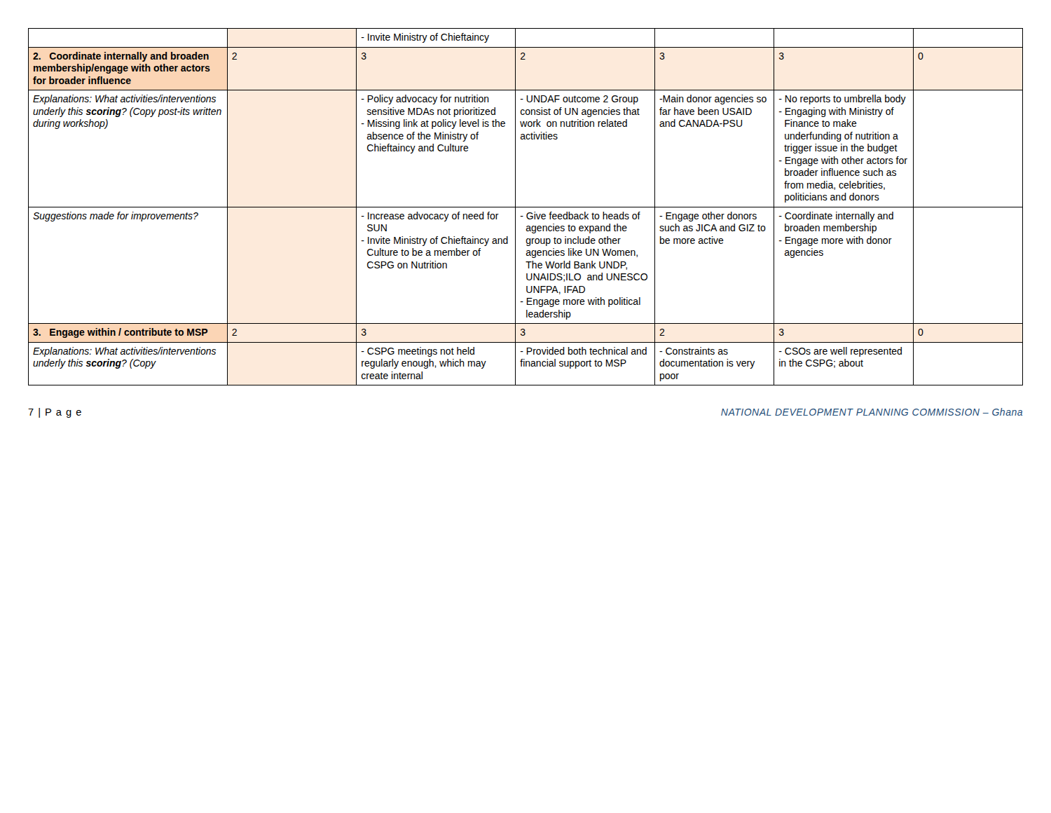| | | - Invite Ministry of Chieftaincy | | | | |
| 2. Coordinate internally and broaden membership/engage with other actors for broader influence | 2 | 3 | 2 | 3 | 3 | 0 |
| Explanations: What activities/interventions underly this scoring ? (Copy post-its written during workshop) | | - Policy advocacy for nutrition sensitive MDAs not prioritized - Missing link at policy level is the absence of the Ministry of Chieftaincy and Culture | - UNDAF outcome 2 Group consist of UN agencies that work on nutrition related activities | -Main donor agencies so far have been USAID and CANADA-PSU | - No reports to umbrella body - Engaging with Ministry of Finance to make underfunding of nutrition a trigger issue in the budget - Engage with other actors for broader influence such as from media, celebrities, politicians and donors | |
| Suggestions made for improvements? | | - Increase advocacy of need for SUN - Invite Ministry of Chieftaincy and Culture to be a member of CSPG on Nutrition | - Give feedback to heads of agencies to expand the group to include other agencies like UN Women, The World Bank UNDP, UNAIDS;ILO and UNESCO UNFPA, IFAD - Engage more with political leadership | - Engage other donors such as JICA and GIZ to be more active | - Coordinate internally and broaden membership - Engage more with donor agencies | |
| 3. Engage within / contribute to MSP | 2 | 3 | 3 | 2 | 3 | 0 |
| Explanations: What activities/interventions underly this scoring ? (Copy | | - CSPG meetings not held regularly enough, which may create internal | - Provided both technical and financial support to MSP | - Constraints as documentation is very poor | - CSOs are well represented in the CSPG; about | |
7 | P a g e
NATIONAL DEVELOPMENT PLANNING COMMISSION – Ghana